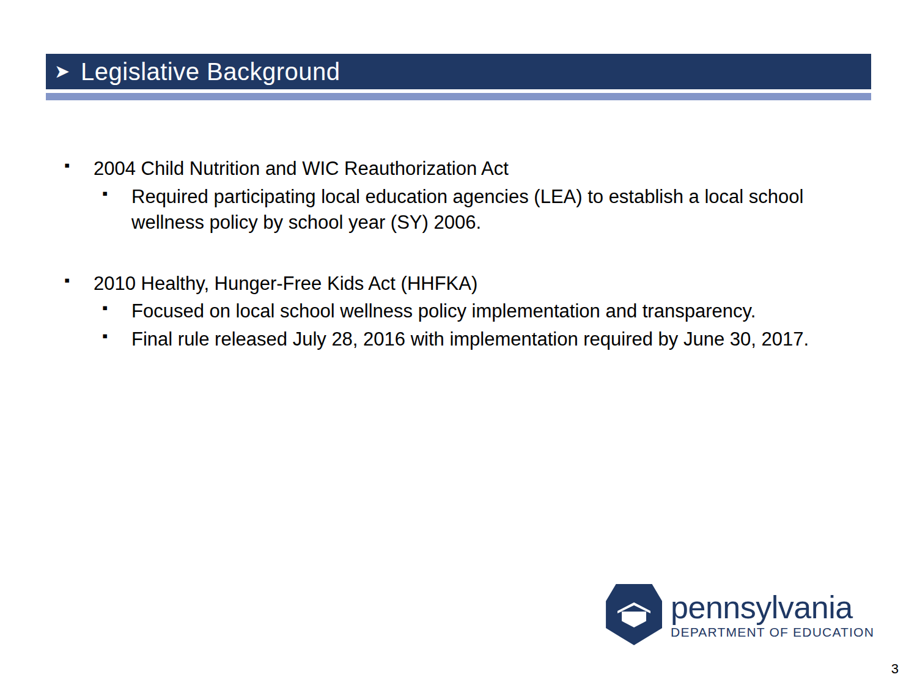➤
Legislative Background
2004 Child Nutrition and WIC Reauthorization Act
Required participating local education agencies (LEA) to establish a local school wellness policy by school year (SY) 2006.
2010 Healthy, Hunger-Free Kids Act (HHFKA)
Focused on local school wellness policy implementation and transparency.
Final rule released July 28, 2016 with implementation required by June 30, 2017.
pennsylvania
DEPARTMENT OF EDUCATION
3